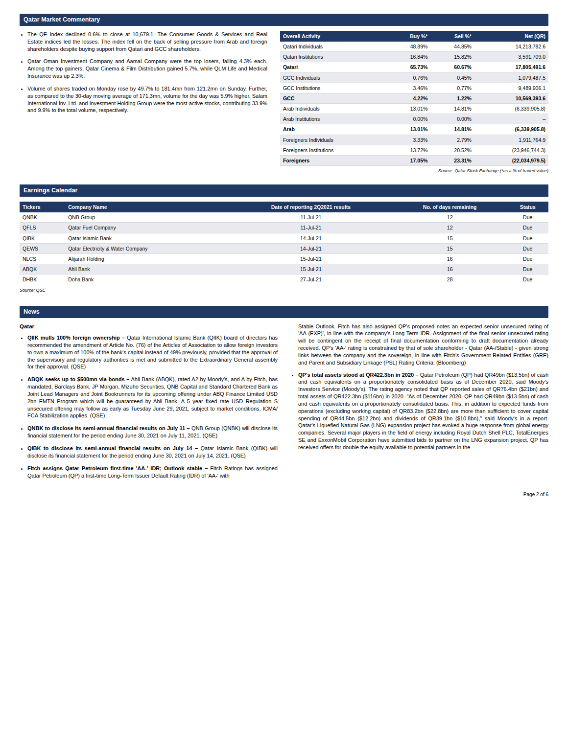Qatar Market Commentary
The QE Index declined 0.6% to close at 10,679.1. The Consumer Goods & Services and Real Estate indices led the losses. The index fell on the back of selling pressure from Arab and foreign shareholders despite buying support from Qatari and GCC shareholders.
Qatar Oman Investment Company and Aamal Company were the top losers, falling 4.3% each. Among the top gainers, Qatar Cinema & Film Distribution gained 5.7%, while QLM Life and Medical Insurance was up 2.3%.
Volume of shares traded on Monday rose by 49.7% to 181.4mn from 121.2mn on Sunday. Further, as compared to the 30-day moving average of 171.3mn, volume for the day was 5.9% higher. Salam International Inv. Ltd. and Investment Holding Group were the most active stocks, contributing 33.9% and 9.9% to the total volume, respectively.
| Overall Activity | Buy %* | Sell %* | Net (QR) |
| --- | --- | --- | --- |
| Qatari Individuals | 48.89% | 44.85% | 14,213,782.6 |
| Qatari Institutions | 16.84% | 15.82% | 3,591,709.0 |
| Qatari | 65.73% | 60.67% | 17,805,491.6 |
| GCC Individuals | 0.76% | 0.45% | 1,079,487.5 |
| GCC Institutions | 3.46% | 0.77% | 9,489,906.1 |
| GCC | 4.22% | 1.22% | 10,569,393.6 |
| Arab Individuals | 13.01% | 14.81% | (6,339,905.8) |
| Arab Institutions | 0.00% | 0.00% | – |
| Arab | 13.01% | 14.81% | (6,339,905.8) |
| Foreigners Individuals | 3.33% | 2.79% | 1,911,764.9 |
| Foreigners Institutions | 13.72% | 20.52% | (23,946,744.3) |
| Foreigners | 17.05% | 23.31% | (22,034,979.5) |
Source: Qatar Stock Exchange (*as a % of traded value)
Earnings Calendar
| Tickers | Company Name | Date of reporting 2Q2021 results | No. of days remaining | Status |
| --- | --- | --- | --- | --- |
| QNBK | QNB Group | 11-Jul-21 | 12 | Due |
| QFLS | Qatar Fuel Company | 11-Jul-21 | 12 | Due |
| QIBK | Qatar Islamic Bank | 14-Jul-21 | 15 | Due |
| QEWS | Qatar Electricity & Water Company | 14-Jul-21 | 15 | Due |
| NLCS | Alijarah Holding | 15-Jul-21 | 16 | Due |
| ABQK | Ahli Bank | 15-Jul-21 | 16 | Due |
| DHBK | Doha Bank | 27-Jul-21 | 28 | Due |
Source: QSE
News
Qatar
QIIK mulls 100% foreign ownership – Qatar International Islamic Bank (QIIK) board of directors has recommended the amendment of Article No. (76) of the Articles of Association to allow foreign investors to own a maximum of 100% of the bank's capital instead of 49% previously, provided that the approval of the supervisory and regulatory authorities is met and submitted to the Extraordinary General assembly for their approval. (QSE)
ABQK seeks up to $500mn via bonds – Ahli Bank (ABQK), rated A2 by Moody's, and A by Fitch, has mandated, Barclays Bank, JP Morgan, Mizuho Securities, QNB Capital and Standard Chartered Bank as Joint Lead Managers and Joint Bookrunners for its upcoming offering under ABQ Finance Limited USD 2bn EMTN Program which will be guaranteed by Ahli Bank. A 5 year fixed rate USD Regulation S unsecured offering may follow as early as Tuesday June 29, 2021, subject to market conditions. ICMA/ FCA Stabilization applies. (QSE)
QNBK to disclose its semi-annual financial results on July 11 – QNB Group (QNBK) will disclose its financial statement for the period ending June 30, 2021 on July 11, 2021. (QSE)
QIBK to disclose its semi-annual financial results on July 14 – Qatar Islamic Bank (QIBK) will disclose its financial statement for the period ending June 30, 2021 on July 14, 2021. (QSE)
Fitch assigns Qatar Petroleum first-time 'AA-' IDR; Outlook stable – Fitch Ratings has assigned Qatar Petroleum (QP) a first-time Long-Term Issuer Default Rating (IDR) of 'AA-' with
Stable Outlook. Fitch has also assigned QP's proposed notes an expected senior unsecured rating of 'AA-(EXP)', in line with the company's Long-Term IDR. Assignment of the final senior unsecured rating will be contingent on the receipt of final documentation conforming to draft documentation already received. QP's 'AA-' rating is constrained by that of sole shareholder - Qatar (AA-/Stable) - given strong links between the company and the sovereign, in line with Fitch's Government-Related Entities (GRE) and Parent and Subsidiary Linkage (PSL) Rating Criteria. (Bloomberg)
QP's total assets stood at QR422.3bn in 2020 – Qatar Petroleum (QP) had QR49bn ($13.5bn) of cash and cash equivalents on a proportionately consolidated basis as of December 2020, said Moody's Investors Service (Moody's). The rating agency noted that QP reported sales of QR76.4bn ($21bn) and total assets of QR422.3bn ($116bn) in 2020. "As of December 2020, QP had QR49bn ($13.5bn) of cash and cash equivalents on a proportionately consolidated basis. This, in addition to expected funds from operations (excluding working capital) of QR83.2bn ($22.8bn) are more than sufficient to cover capital spending of QR44.5bn ($12.2bn) and dividends of QR39.1bn ($10.8bn)," said Moody's in a report. Qatar's Liquefied Natural Gas (LNG) expansion project has evoked a huge response from global energy companies. Several major players in the field of energy including Royal Dutch Shell PLC, TotalEnergies SE and ExxonMobil Corporation have submitted bids to partner on the LNG expansion project. QP has received offers for double the equity available to potential partners in the
Page 2 of 6